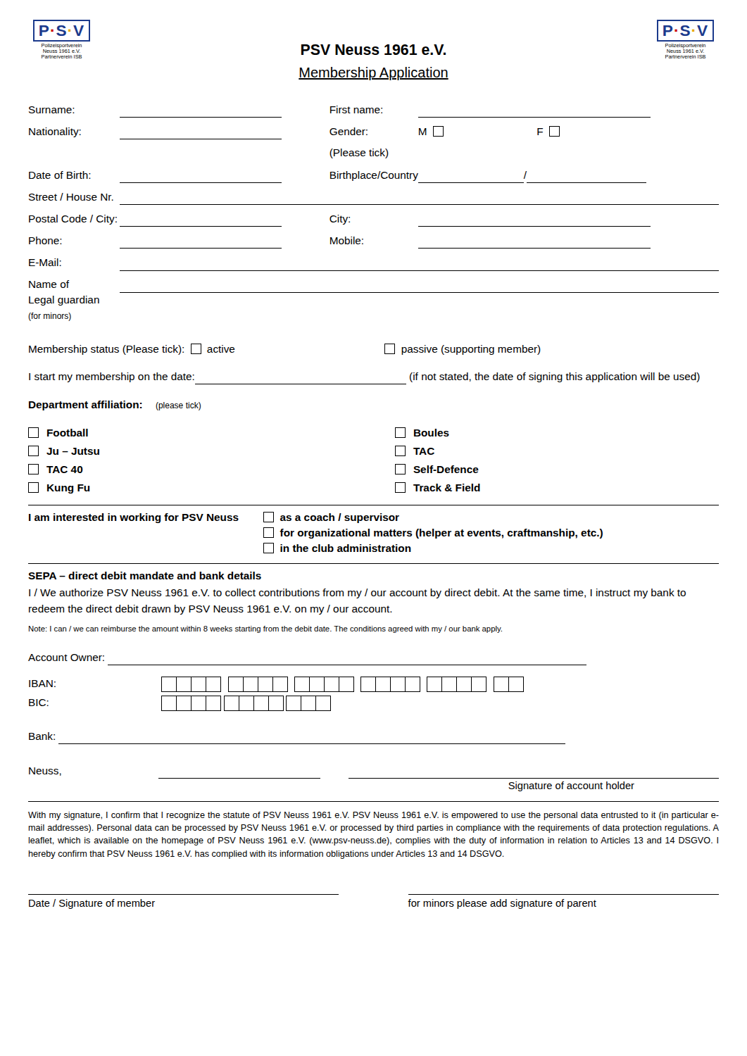P·S·V
Polizeisportverein
Neuss 1961 e.V.
Partnerverein ISB
PSV Neuss 1961 e.V.
Membership Application
P·S·V
Polizeisportverein
Neuss 1961 e.V.
Partnerverein ISB
| Surname: | | First name: | |
| Nationality: | | Gender: | M F |
| | | (Please tick) | |
| Date of Birth: | | Birthplace/Country | / |
| Street / House Nr. | |
| Postal Code / City: | | City: | |
| Phone: | | Mobile: | |
| E-Mail: | |
| Name of Legal guardian (for minors) | |
Membership status (Please tick): active passive (supporting member)
I start my membership on the date: (if not stated, the date of signing this application will be used)
Department affiliation: (please tick)
| | Football | | | Boules |
| | Ju – Jutsu | | | TAC |
| | TAC 40 | | | Self-Defence |
| | Kung Fu | | | Track & Field |
I am interested in working for PSV Neuss
as a coach / supervisor
for organizational matters (helper at events, craftmanship, etc.)
in the club administration
SEPA – direct debit mandate and bank details
I / We authorize PSV Neuss 1961 e.V. to collect contributions from my / our account by direct debit. At the same time, I instruct my bank to redeem the direct debit drawn by PSV Neuss 1961 e.V. on my / our account.
Note: I can / we can reimburse the amount within 8 weeks starting from the debit date. The conditions agreed with my / our bank apply.
Account Owner:
IBAN:
BIC:
Bank:
Neuss,
Signature of account holder
With my signature, I confirm that I recognize the statute of PSV Neuss 1961 e.V. PSV Neuss 1961 e.V. is empowered to use the personal data entrusted to it (in particular e-mail addresses). Personal data can be processed by PSV Neuss 1961 e.V. or processed by third parties in compliance with the requirements of data protection regulations. A leaflet, which is available on the homepage of PSV Neuss 1961 e.V. (www.psv-neuss.de), complies with the duty of information in relation to Articles 13 and 14 DSGVO. I hereby confirm that PSV Neuss 1961 e.V. has complied with its information obligations under Articles 13 and 14 DSGVO.
Date / Signature of member
for minors please add signature of parent